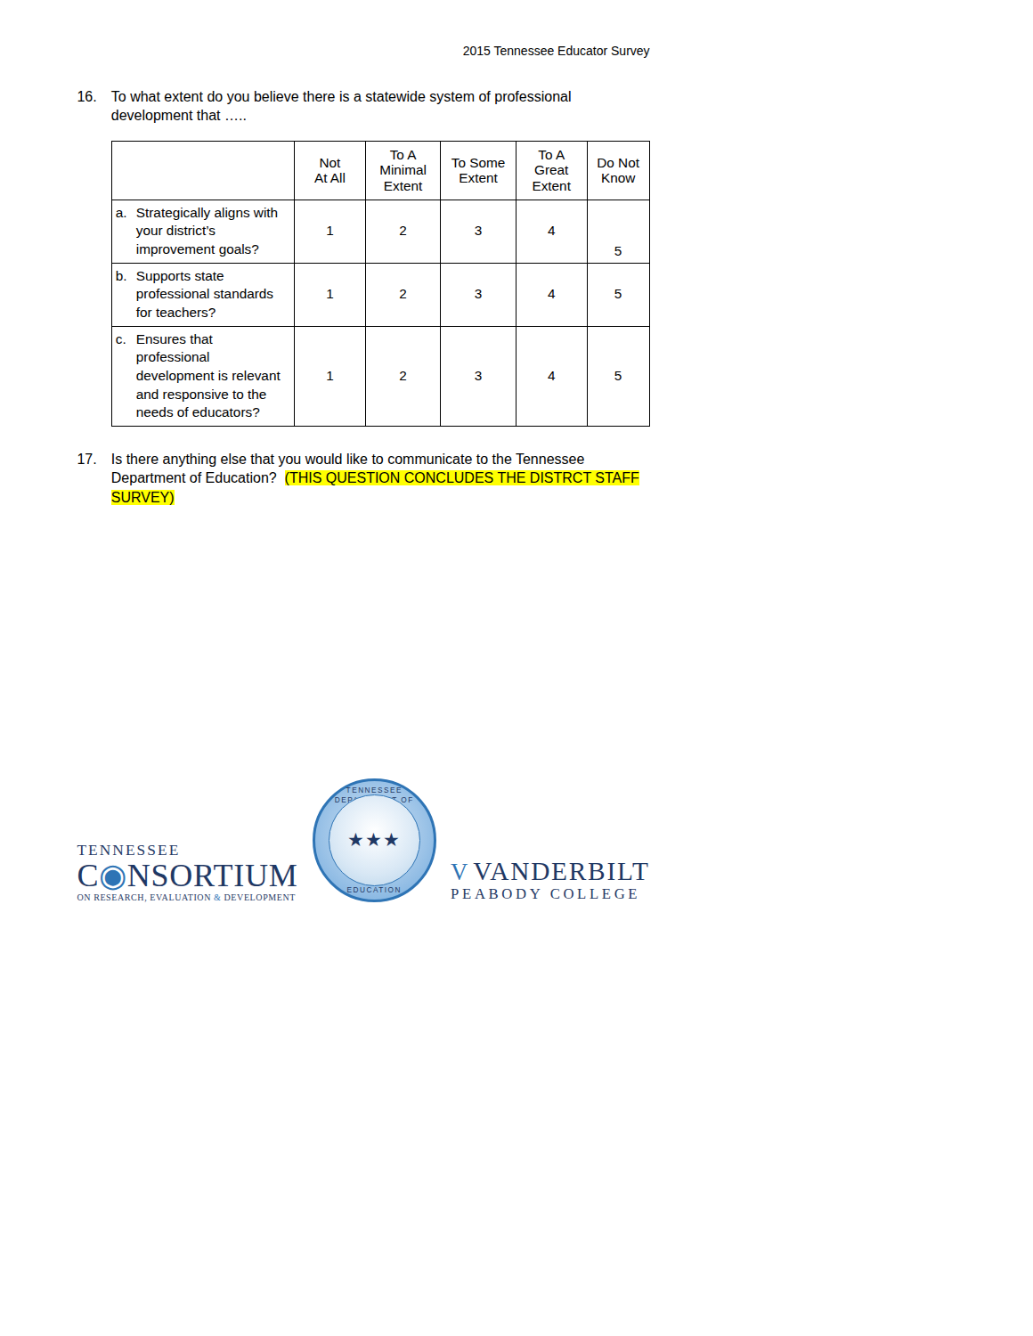2015 Tennessee Educator Survey
16. To what extent do you believe there is a statewide system of professional development that …..
| | Not At All | To A Minimal Extent | To Some Extent | To A Great Extent | Do Not Know |
| --- | --- | --- | --- | --- | --- |
| a. Strategically aligns with your district’s improvement goals? | 1 | 2 | 3 | 4 | 5 |
| b. Supports state professional standards for teachers? | 1 | 2 | 3 | 4 | 5 |
| c. Ensures that professional development is relevant and responsive to the needs of educators? | 1 | 2 | 3 | 4 | 5 |
17. Is there anything else that you would like to communicate to the Tennessee Department of Education? (THIS QUESTION CONCLUDES THE DISTRCT STAFF SURVEY)
TENNESSEE C◉NSORTIUM ON RESEARCH, EVALUATION & DEVELOPMENT
Tennessee Department of Education
★★★
VVANDERBILT PEABODY COLLEGE